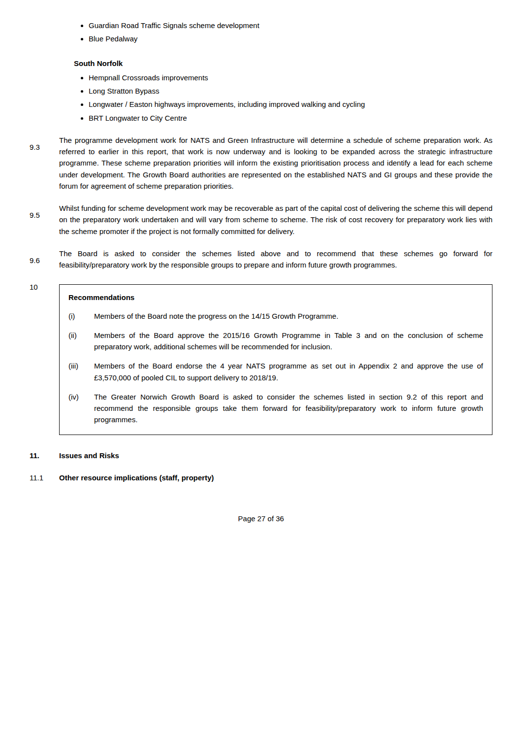Guardian Road Traffic Signals scheme development
Blue Pedalway
South Norfolk
Hempnall Crossroads improvements
Long Stratton Bypass
Longwater / Easton highways improvements, including improved walking and cycling
BRT Longwater to City Centre
9.3
The programme development work for NATS and Green Infrastructure will determine a schedule of scheme preparation work. As referred to earlier in this report, that work is now underway and is looking to be expanded across the strategic infrastructure programme. These scheme preparation priorities will inform the existing prioritisation process and identify a lead for each scheme under development. The Growth Board authorities are represented on the established NATS and GI groups and these provide the forum for agreement of scheme preparation priorities.
9.5
Whilst funding for scheme development work may be recoverable as part of the capital cost of delivering the scheme this will depend on the preparatory work undertaken and will vary from scheme to scheme. The risk of cost recovery for preparatory work lies with the scheme promoter if the project is not formally committed for delivery.
9.6
The Board is asked to consider the schemes listed above and to recommend that these schemes go forward for feasibility/preparatory work by the responsible groups to prepare and inform future growth programmes.
10
Recommendations
(i)
Members of the Board note the progress on the 14/15 Growth Programme.
(ii)
Members of the Board approve the 2015/16 Growth Programme in Table 3 and on the conclusion of scheme preparatory work, additional schemes will be recommended for inclusion.
(iii)
Members of the Board endorse the 4 year NATS programme as set out in Appendix 2 and approve the use of £3,570,000 of pooled CIL to support delivery to 2018/19.
(iv)
The Greater Norwich Growth Board is asked to consider the schemes listed in section 9.2 of this report and recommend the responsible groups take them forward for feasibility/preparatory work to inform future growth programmes.
11.
Issues and Risks
11.1
Other resource implications (staff, property)
Page 27 of 36